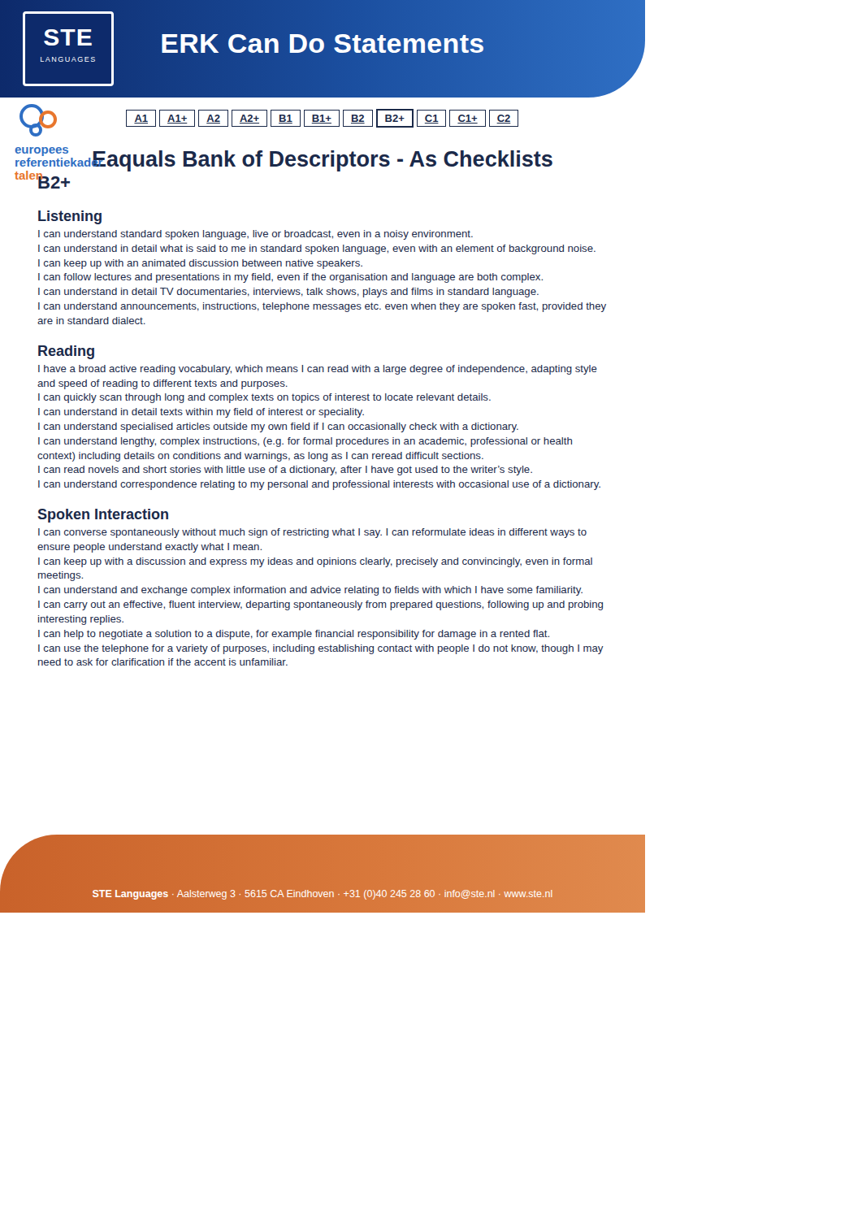STE
LANGUAGES
ERK Can Do Statements
A1
A1+
A2
A2+
B1
B1+
B2
B2+
C1
C1+
C2
europees referentiekader talen
Eaquals Bank of Descriptors - As Checklists
B2+
Listening
I can understand standard spoken language, live or broadcast, even in a noisy environment.
I can understand in detail what is said to me in standard spoken language, even with an element of background noise.
I can keep up with an animated discussion between native speakers.
I can follow lectures and presentations in my field, even if the organisation and language are both complex.
I can understand in detail TV documentaries, interviews, talk shows, plays and films in standard language.
I can understand announcements, instructions, telephone messages etc. even when they are spoken fast, provided they are in standard dialect.
Reading
I have a broad active reading vocabulary, which means I can read with a large degree of independence, adapting style and speed of reading to different texts and purposes.
I can quickly scan through long and complex texts on topics of interest to locate relevant details.
I can understand in detail texts within my field of interest or speciality.
I can understand specialised articles outside my own field if I can occasionally check with a dictionary.
I can understand lengthy, complex instructions, (e.g. for formal procedures in an academic, professional or health context) including details on conditions and warnings, as long as I can reread difficult sections.
I can read novels and short stories with little use of a dictionary, after I have got used to the writer’s style.
I can understand correspondence relating to my personal and professional interests with occasional use of a dictionary.
Spoken Interaction
I can converse spontaneously without much sign of restricting what I say. I can reformulate ideas in different ways to ensure people understand exactly what I mean.
I can keep up with a discussion and express my ideas and opinions clearly, precisely and convincingly, even in formal meetings.
I can understand and exchange complex information and advice relating to fields with which I have some familiarity.
I can carry out an effective, fluent interview, departing spontaneously from prepared questions, following up and probing interesting replies.
I can help to negotiate a solution to a dispute, for example financial responsibility for damage in a rented flat.
I can use the telephone for a variety of purposes, including establishing contact with people I do not know, though I may need to ask for clarification if the accent is unfamiliar.
STE Languages · Aalsterweg 3 · 5615 CA Eindhoven · +31 (0)40 245 28 60 · info@ste.nl · www.ste.nl